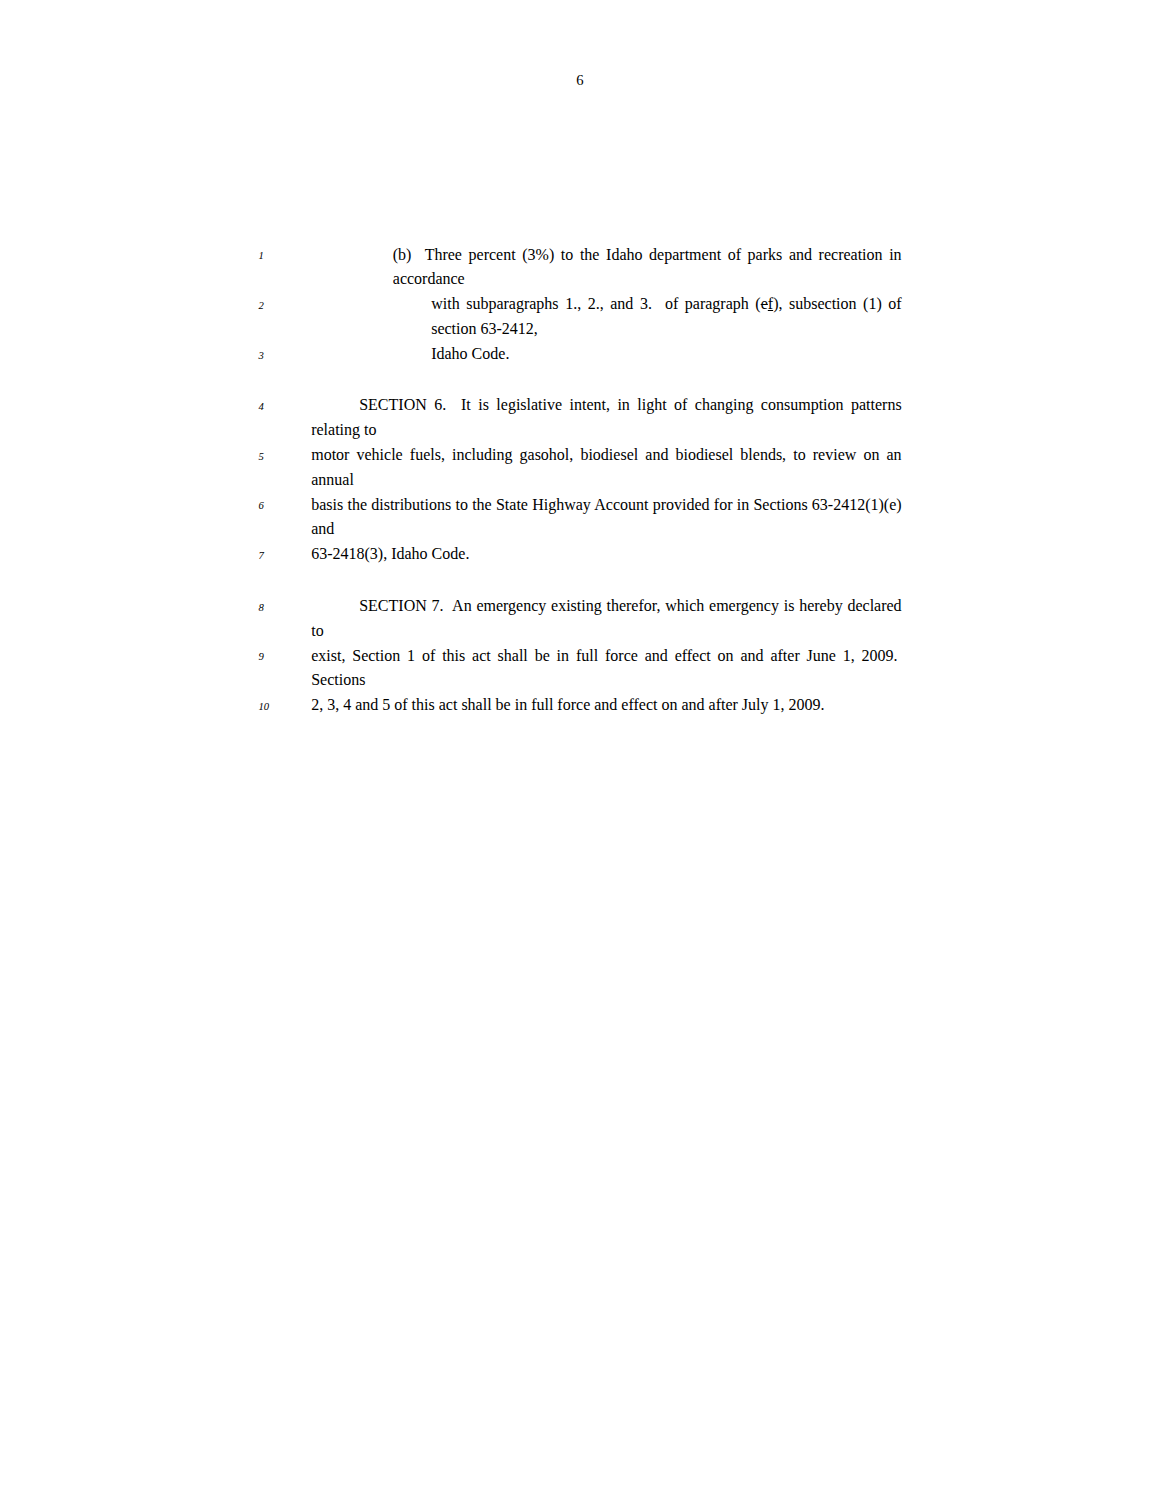6
1
(b) Three percent (3%) to the Idaho department of parks and recreation in accordance
2
with subparagraphs 1., 2., and 3. of paragraph (ef), subsection (1) of section 63-2412,
3
Idaho Code.
4
SECTION 6. It is legislative intent, in light of changing consumption patterns relating to
5
motor vehicle fuels, including gasohol, biodiesel and biodiesel blends, to review on an annual
6
basis the distributions to the State Highway Account provided for in Sections 63-2412(1)(e) and
7
63-2418(3), Idaho Code.
8
SECTION 7. An emergency existing therefor, which emergency is hereby declared to
9
exist, Section 1 of this act shall be in full force and effect on and after June 1, 2009. Sections
10
2, 3, 4 and 5 of this act shall be in full force and effect on and after July 1, 2009.